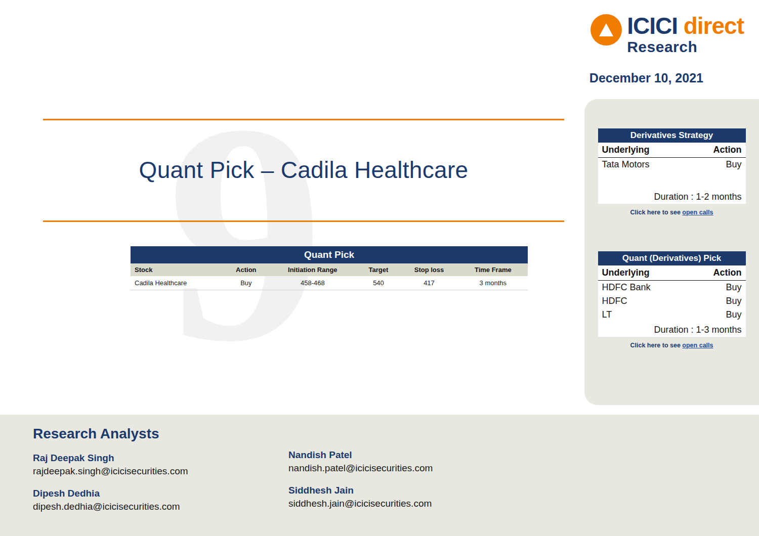9
ICICI direct
Research
December 10, 2021
Quant Pick – Cadila Healthcare
Quant Pick
| Stock | Action | Initiation Range | Target | Stop loss | Time Frame |
| --- | --- | --- | --- | --- | --- |
| Cadila Healthcare | Buy | 458-468 | 540 | 417 | 3 months |
Derivatives Strategy
| Underlying | Action |
| --- | --- |
| Tata Motors | Buy |
| Duration : 1-2 months |
Click here to see open calls
Quant (Derivatives) Pick
| Underlying | Action |
| --- | --- |
| HDFC Bank | Buy |
| HDFC | Buy |
| LT | Buy |
| Duration : 1-3 months |
Click here to see open calls
Research Analysts
Raj Deepak Singh
rajdeepak.singh@icicisecurities.com
Dipesh Dedhia
dipesh.dedhia@icicisecurities.com
Nandish Patel
nandish.patel@icicisecurities.com
Siddhesh Jain
siddhesh.jain@icicisecurities.com